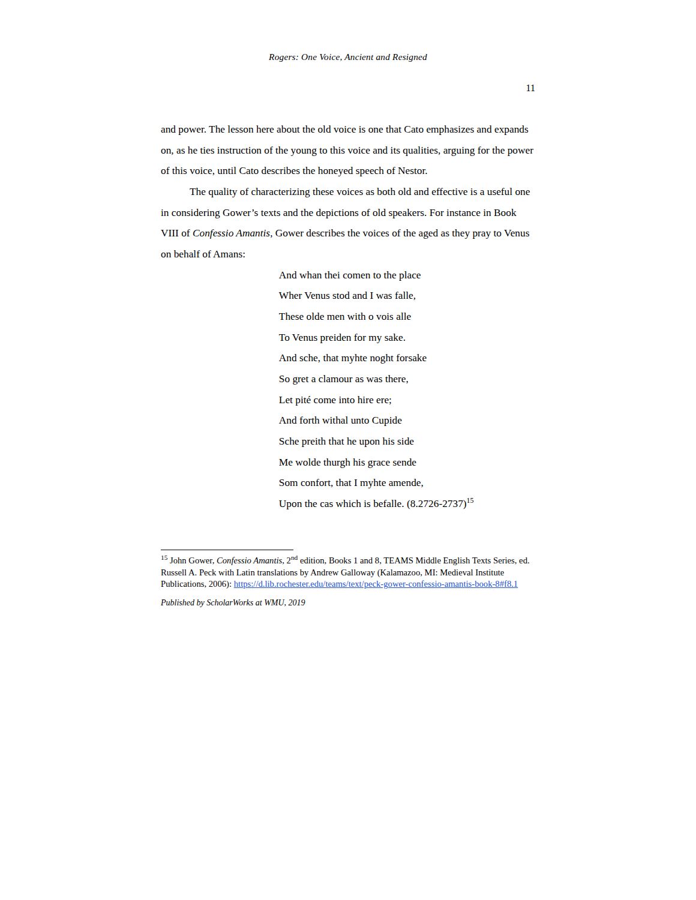Rogers: One Voice, Ancient and Resigned
11
and power. The lesson here about the old voice is one that Cato emphasizes and expands on, as he ties instruction of the young to this voice and its qualities, arguing for the power of this voice, until Cato describes the honeyed speech of Nestor.
The quality of characterizing these voices as both old and effective is a useful one in considering Gower’s texts and the depictions of old speakers. For instance in Book VIII of Confessio Amantis, Gower describes the voices of the aged as they pray to Venus on behalf of Amans:
And whan thei comen to the place
Wher Venus stod and I was falle,
These olde men with o vois alle
To Venus preiden for my sake.
And sche, that myhte noght forsake
So gret a clamour as was there,
Let pité come into hire ere;
And forth withal unto Cupide
Sche preith that he upon his side
Me wolde thurgh his grace sende
Som confort, that I myhte amende,
Upon the cas which is befalle. (8.2726-2737)15
15 John Gower, Confessio Amantis, 2nd edition, Books 1 and 8, TEAMS Middle English Texts Series, ed. Russell A. Peck with Latin translations by Andrew Galloway (Kalamazoo, MI: Medieval Institute Publications, 2006): https://d.lib.rochester.edu/teams/text/peck-gower-confessio-amantis-book-8#f8.1
Published by ScholarWorks at WMU, 2019